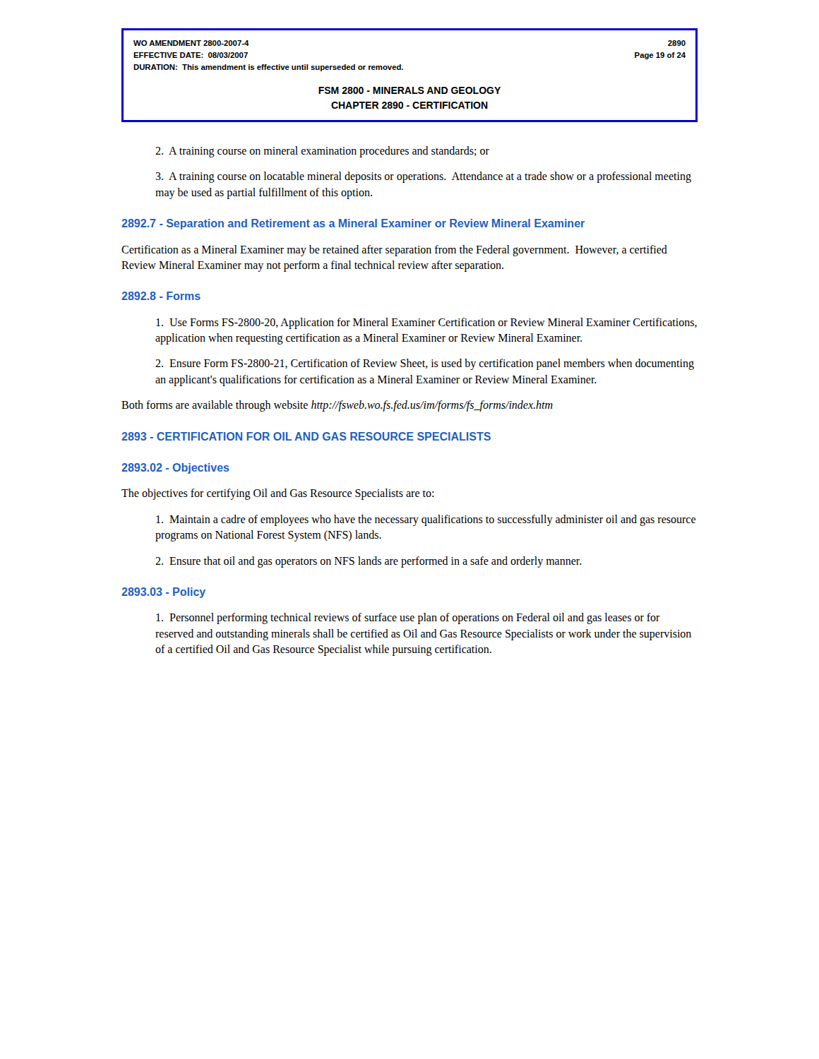WO AMENDMENT 2800-2007-4
EFFECTIVE DATE: 08/03/2007
DURATION: This amendment is effective until superseded or removed.
2890
Page 19 of 24
FSM 2800 - MINERALS AND GEOLOGY
CHAPTER 2890 - CERTIFICATION
2. A training course on mineral examination procedures and standards; or
3. A training course on locatable mineral deposits or operations. Attendance at a trade show or a professional meeting may be used as partial fulfillment of this option.
2892.7 - Separation and Retirement as a Mineral Examiner or Review Mineral Examiner
Certification as a Mineral Examiner may be retained after separation from the Federal government. However, a certified Review Mineral Examiner may not perform a final technical review after separation.
2892.8 - Forms
1. Use Forms FS-2800-20, Application for Mineral Examiner Certification or Review Mineral Examiner Certifications, application when requesting certification as a Mineral Examiner or Review Mineral Examiner.
2. Ensure Form FS-2800-21, Certification of Review Sheet, is used by certification panel members when documenting an applicant's qualifications for certification as a Mineral Examiner or Review Mineral Examiner.
Both forms are available through website http://fsweb.wo.fs.fed.us/im/forms/fs_forms/index.htm
2893 - CERTIFICATION FOR OIL AND GAS RESOURCE SPECIALISTS
2893.02 - Objectives
The objectives for certifying Oil and Gas Resource Specialists are to:
1. Maintain a cadre of employees who have the necessary qualifications to successfully administer oil and gas resource programs on National Forest System (NFS) lands.
2. Ensure that oil and gas operators on NFS lands are performed in a safe and orderly manner.
2893.03 - Policy
1. Personnel performing technical reviews of surface use plan of operations on Federal oil and gas leases or for reserved and outstanding minerals shall be certified as Oil and Gas Resource Specialists or work under the supervision of a certified Oil and Gas Resource Specialist while pursuing certification.